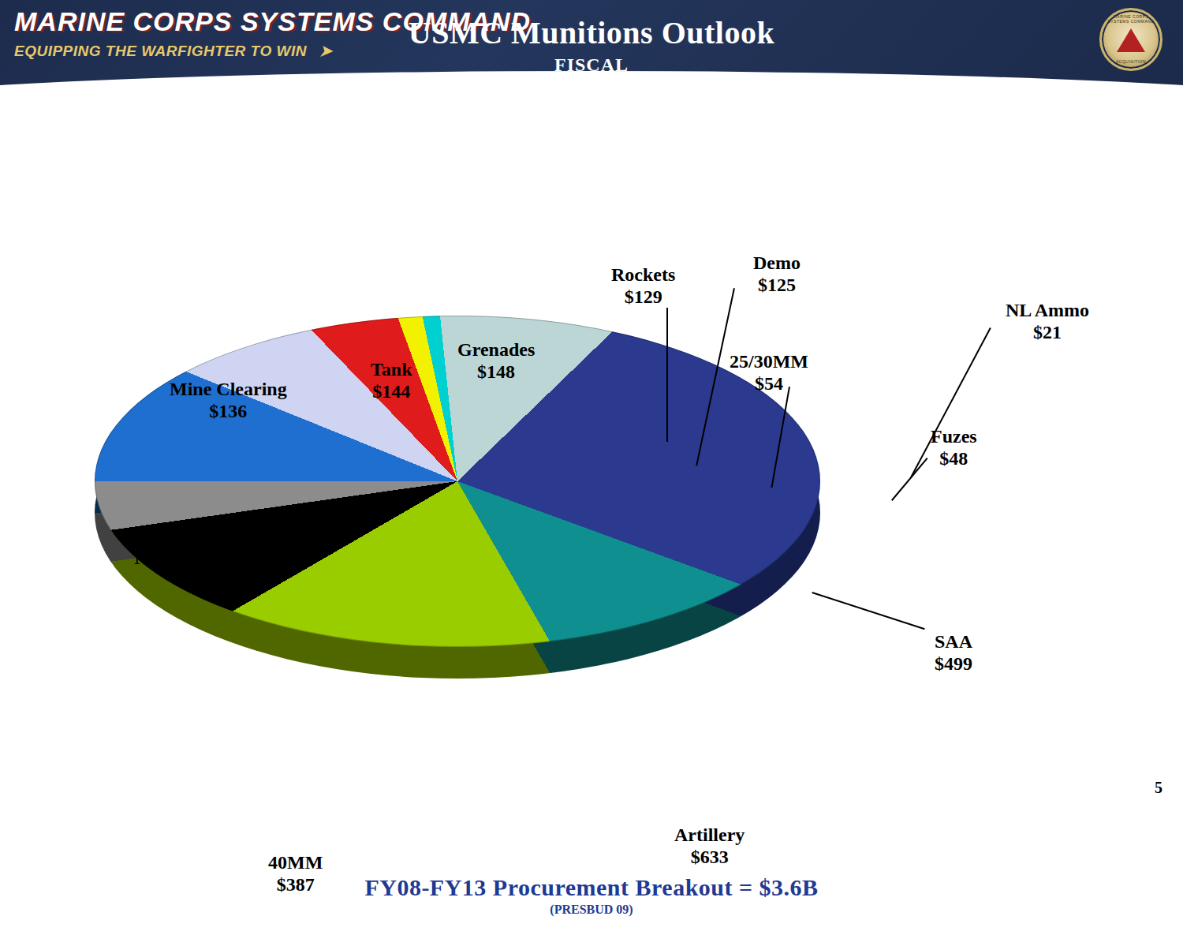MARINE CORPS SYSTEMS COMMAND
EQUIPPING THE WARFIGHTER TO WIN ➤
USMC Munitions Outlook
FISCAL
MARINE CORPS
SYSTEMS COMMAND
ACQUISITION
Mortars $1,106
Mine Clearing
$136
Tank
$144
Grenades
$148
Rockets
$129
Demo
$125
25/30MM
$54
NL Ammo
$21
Fuzes
$48
SAA
$499
Artillery
$633
40MM
$387
5
FY08-FY13 Procurement Breakout = $3.6B
(PRESBUD 09)